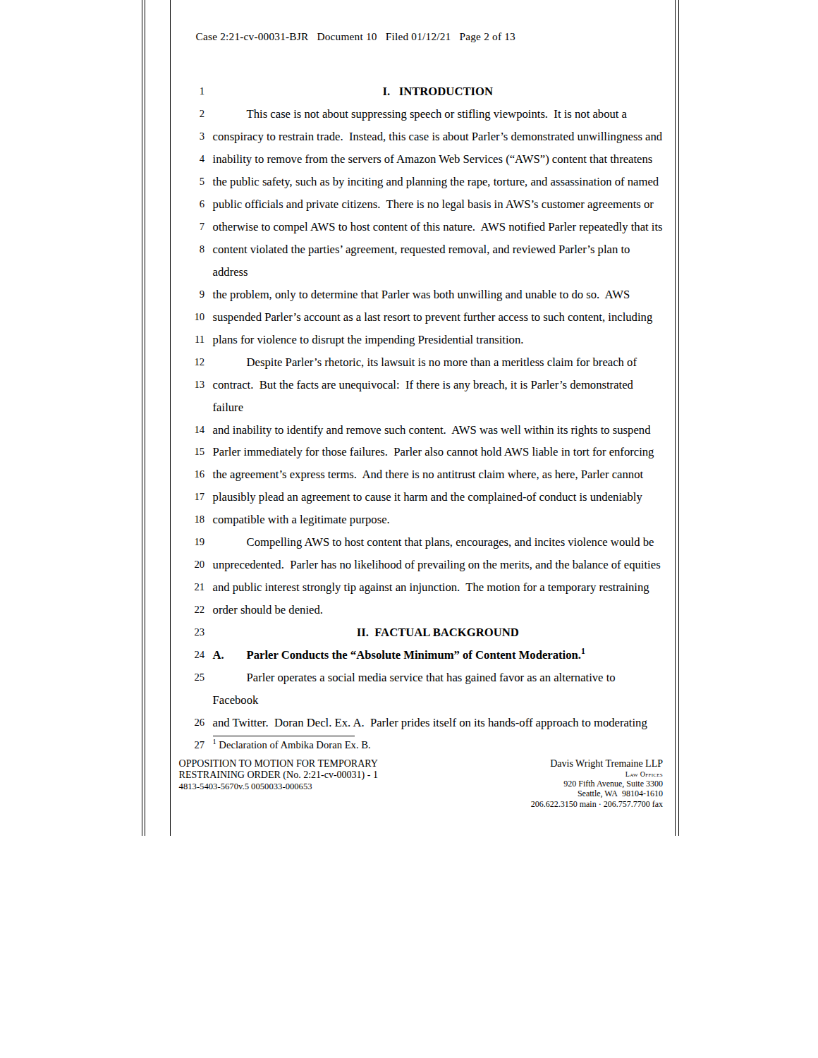Case 2:21-cv-00031-BJR Document 10 Filed 01/12/21 Page 2 of 13
| 1 | I. INTRODUCTION |
| 2 | This case is not about suppressing speech or stifling viewpoints. It is not about a |
| 3 | conspiracy to restrain trade. Instead, this case is about Parler’s demonstrated unwillingness and |
| 4 | inability to remove from the servers of Amazon Web Services (“AWS”) content that threatens |
| 5 | the public safety, such as by inciting and planning the rape, torture, and assassination of named |
| 6 | public officials and private citizens. There is no legal basis in AWS’s customer agreements or |
| 7 | otherwise to compel AWS to host content of this nature. AWS notified Parler repeatedly that its |
| 8 | content violated the parties’ agreement, requested removal, and reviewed Parler’s plan to address |
| 9 | the problem, only to determine that Parler was both unwilling and unable to do so. AWS |
| 10 | suspended Parler’s account as a last resort to prevent further access to such content, including |
| 11 | plans for violence to disrupt the impending Presidential transition. |
| 12 | Despite Parler’s rhetoric, its lawsuit is no more than a meritless claim for breach of |
| 13 | contract. But the facts are unequivocal: If there is any breach, it is Parler’s demonstrated failure |
| 14 | and inability to identify and remove such content. AWS was well within its rights to suspend |
| 15 | Parler immediately for those failures. Parler also cannot hold AWS liable in tort for enforcing |
| 16 | the agreement’s express terms. And there is no antitrust claim where, as here, Parler cannot |
| 17 | plausibly plead an agreement to cause it harm and the complained-of conduct is undeniably |
| 18 | compatible with a legitimate purpose. |
| 19 | Compelling AWS to host content that plans, encourages, and incites violence would be |
| 20 | unprecedented. Parler has no likelihood of prevailing on the merits, and the balance of equities |
| 21 | and public interest strongly tip against an injunction. The motion for a temporary restraining |
| 22 | order should be denied. |
| 23 | II. FACTUAL BACKGROUND |
| 24 | A. Parler Conducts the “Absolute Minimum” of Content Moderation. 1 |
| 25 | Parler operates a social media service that has gained favor as an alternative to Facebook |
| 26 | and Twitter. Doran Decl. Ex. A. Parler prides itself on its hands-off approach to moderating |
| 27 | 1 Declaration of Ambika Doran Ex. B. |
OPPOSITION TO MOTION FOR TEMPORARY
RESTRAINING ORDER (No. 2:21-cv-00031) - 1
4813-5403-5670v.5 0050033-000653
Davis Wright Tremaine LLP
Law Offices
920 Fifth Avenue, Suite 3300
Seattle, WA 98104-1610
206.622.3150 main · 206.757.7700 fax